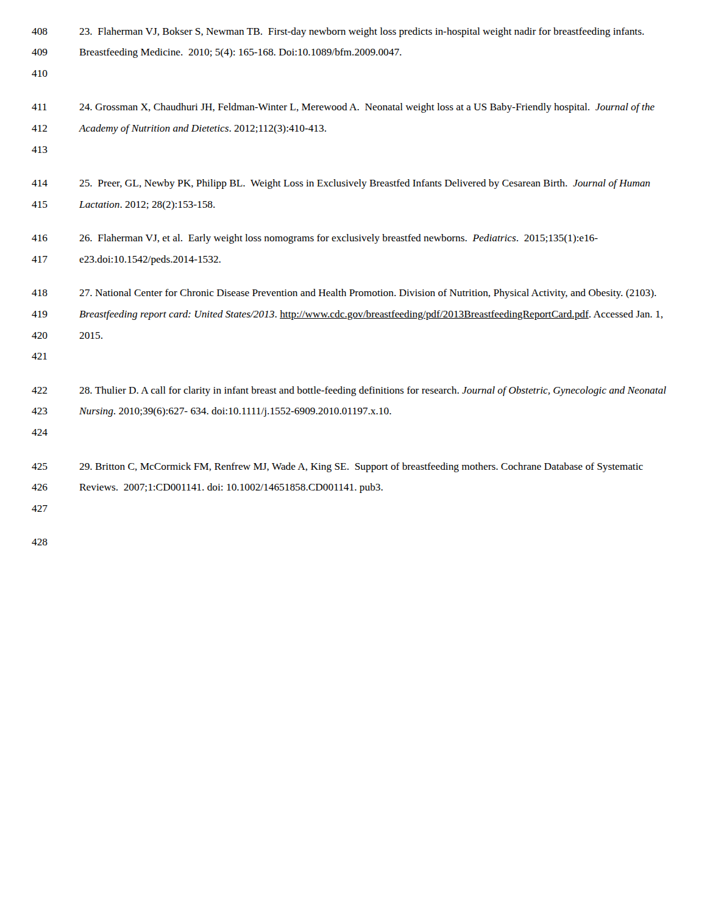408
409
410
23. Flaherman VJ, Bokser S, Newman TB. First-day newborn weight loss predicts in-hospital weight nadir for breastfeeding infants. Breastfeeding Medicine. 2010; 5(4): 165-168. Doi:10.1089/bfm.2009.0047.
411
412
413
24. Grossman X, Chaudhuri JH, Feldman-Winter L, Merewood A. Neonatal weight loss at a US Baby-Friendly hospital. Journal of the Academy of Nutrition and Dietetics. 2012;112(3):410-413.
414
415
25. Preer, GL, Newby PK, Philipp BL. Weight Loss in Exclusively Breastfed Infants Delivered by Cesarean Birth. Journal of Human Lactation. 2012; 28(2):153-158.
416
417
26. Flaherman VJ, et al. Early weight loss nomograms for exclusively breastfed newborns. Pediatrics. 2015;135(1):e16-e23.doi:10.1542/peds.2014-1532.
418
419
420
421
27. National Center for Chronic Disease Prevention and Health Promotion. Division of Nutrition, Physical Activity, and Obesity. (2103). Breastfeeding report card: United States/2013. http://www.cdc.gov/breastfeeding/pdf/2013BreastfeedingReportCard.pdf. Accessed Jan. 1, 2015.
422
423
424
28. Thulier D. A call for clarity in infant breast and bottle-feeding definitions for research. Journal of Obstetric, Gynecologic and Neonatal Nursing. 2010;39(6):627- 634. doi:10.1111/j.1552-6909.2010.01197.x.10.
425
426
427
29. Britton C, McCormick FM, Renfrew MJ, Wade A, King SE. Support of breastfeeding mothers. Cochrane Database of Systematic Reviews. 2007;1:CD001141. doi: 10.1002/14651858.CD001141. pub3.
428